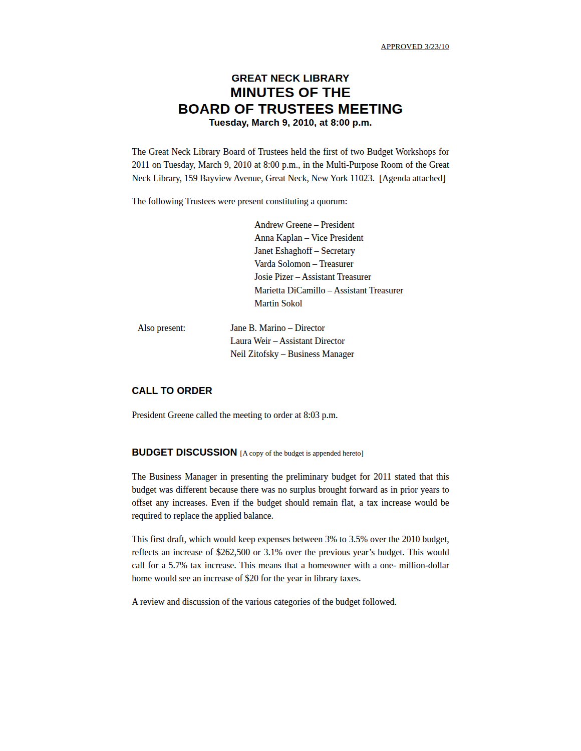APPROVED 3/23/10
GREAT NECK LIBRARY
MINUTES OF THE
BOARD OF TRUSTEES MEETING
Tuesday, March 9, 2010, at 8:00 p.m.
The Great Neck Library Board of Trustees held the first of two Budget Workshops for 2011 on Tuesday, March 9, 2010 at 8:00 p.m., in the Multi-Purpose Room of the Great Neck Library, 159 Bayview Avenue, Great Neck, New York 11023. [Agenda attached]
The following Trustees were present constituting a quorum:
Andrew Greene – President
Anna Kaplan – Vice President
Janet Eshaghoff – Secretary
Varda Solomon – Treasurer
Josie Pizer – Assistant Treasurer
Marietta DiCamillo – Assistant Treasurer
Martin Sokol
Also present:
Jane B. Marino – Director
Laura Weir – Assistant Director
Neil Zitofsky – Business Manager
CALL TO ORDER
President Greene called the meeting to order at 8:03 p.m.
BUDGET DISCUSSION [A copy of the budget is appended hereto]
The Business Manager in presenting the preliminary budget for 2011 stated that this budget was different because there was no surplus brought forward as in prior years to offset any increases. Even if the budget should remain flat, a tax increase would be required to replace the applied balance.
This first draft, which would keep expenses between 3% to 3.5% over the 2010 budget, reflects an increase of $262,500 or 3.1% over the previous year’s budget. This would call for a 5.7% tax increase. This means that a homeowner with a one- million-dollar home would see an increase of $20 for the year in library taxes.
A review and discussion of the various categories of the budget followed.